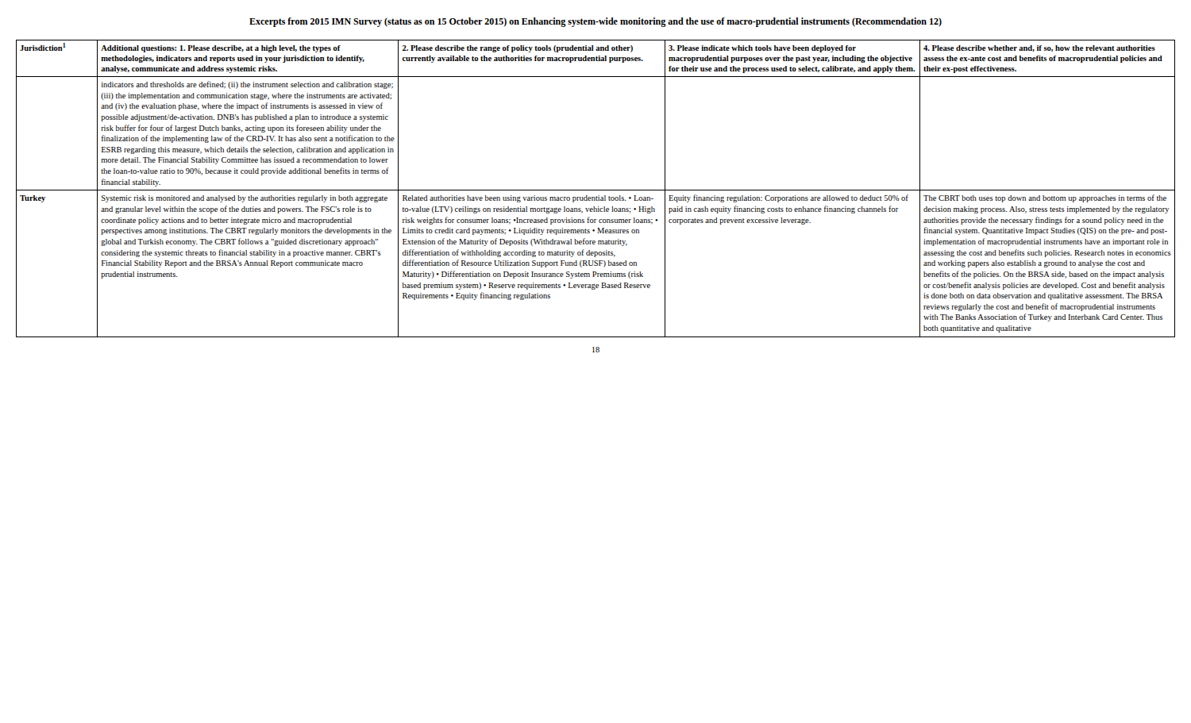Excerpts from 2015 IMN Survey (status as on 15 October 2015) on Enhancing system-wide monitoring and the use of macro-prudential instruments (Recommendation 12)
| Jurisdiction 1 | Additional questions: 1. Please describe, at a high level, the types of methodologies, indicators and reports used in your jurisdiction to identify, analyse, communicate and address systemic risks. | 2. Please describe the range of policy tools (prudential and other) currently available to the authorities for macroprudential purposes. | 3. Please indicate which tools have been deployed for macroprudential purposes over the past year, including the objective for their use and the process used to select, calibrate, and apply them. | 4. Please describe whether and, if so, how the relevant authorities assess the ex-ante cost and benefits of macroprudential policies and their ex-post effectiveness. |
| --- | --- | --- | --- | --- |
| | indicators and thresholds are defined; (ii) the instrument selection and calibration stage; (iii) the implementation and communication stage, where the instruments are activated; and (iv) the evaluation phase, where the impact of instruments is assessed in view of possible adjustment/de-activation. DNB's has published a plan to introduce a systemic risk buffer for four of largest Dutch banks, acting upon its foreseen ability under the finalization of the implementing law of the CRD-IV. It has also sent a notification to the ESRB regarding this measure, which details the selection, calibration and application in more detail. The Financial Stability Committee has issued a recommendation to lower the loan-to-value ratio to 90%, because it could provide additional benefits in terms of financial stability. | | | |
| Turkey | Systemic risk is monitored and analysed by the authorities regularly in both aggregate and granular level within the scope of the duties and powers. The FSC's role is to coordinate policy actions and to better integrate micro and macroprudential perspectives among institutions. The CBRT regularly monitors the developments in the global and Turkish economy. The CBRT follows a "guided discretionary approach" considering the systemic threats to financial stability in a proactive manner. CBRT's Financial Stability Report and the BRSA's Annual Report communicate macro prudential instruments. | Related authorities have been using various macro prudential tools. • Loan-to-value (LTV) ceilings on residential mortgage loans, vehicle loans; • High risk weights for consumer loans; •Increased provisions for consumer loans; • Limits to credit card payments; • Liquidity requirements • Measures on Extension of the Maturity of Deposits (Withdrawal before maturity, differentiation of withholding according to maturity of deposits, differentiation of Resource Utilization Support Fund (RUSF) based on Maturity) • Differentiation on Deposit Insurance System Premiums (risk based premium system) • Reserve requirements • Leverage Based Reserve Requirements • Equity financing regulations | Equity financing regulation: Corporations are allowed to deduct 50% of paid in cash equity financing costs to enhance financing channels for corporates and prevent excessive leverage. | The CBRT both uses top down and bottom up approaches in terms of the decision making process. Also, stress tests implemented by the regulatory authorities provide the necessary findings for a sound policy need in the financial system. Quantitative Impact Studies (QIS) on the pre- and post- implementation of macroprudential instruments have an important role in assessing the cost and benefits such policies. Research notes in economics and working papers also establish a ground to analyse the cost and benefits of the policies. On the BRSA side, based on the impact analysis or cost/benefit analysis policies are developed. Cost and benefit analysis is done both on data observation and qualitative assessment. The BRSA reviews regularly the cost and benefit of macroprudential instruments with The Banks Association of Turkey and Interbank Card Center. Thus both quantitative and qualitative |
18